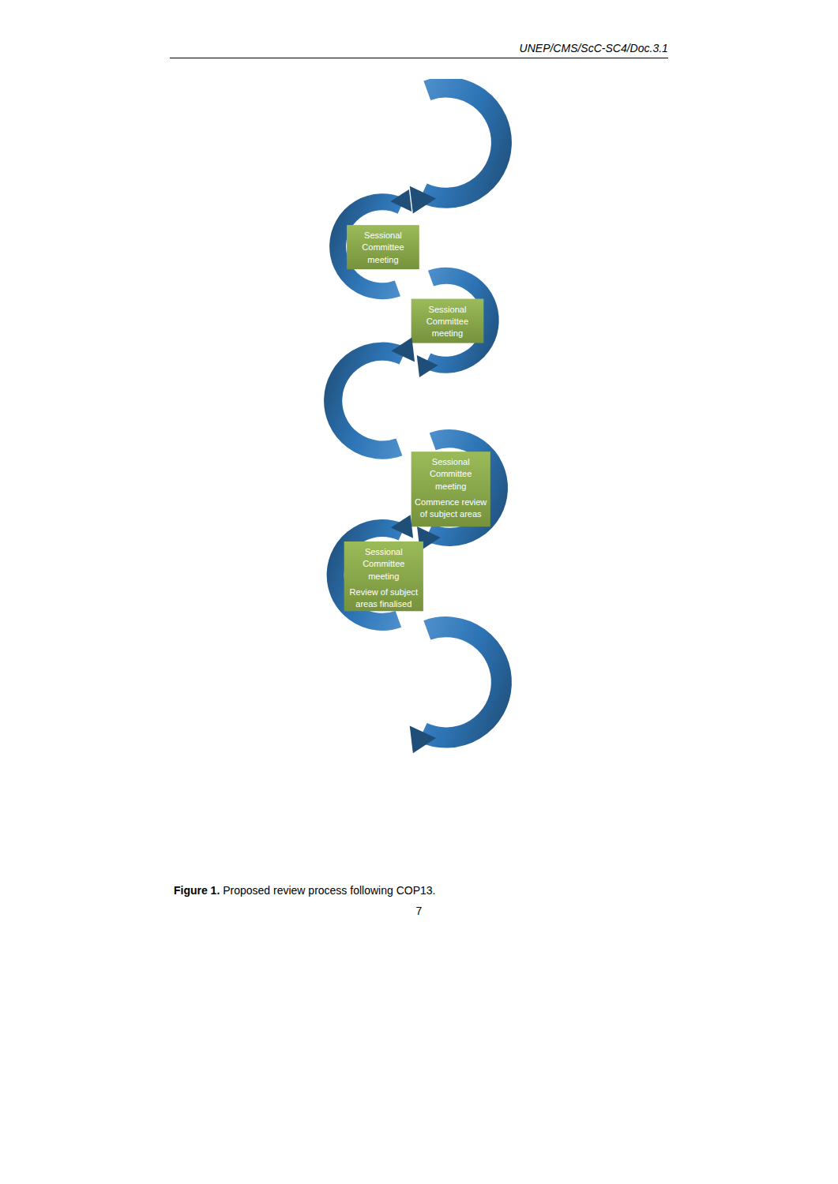UNEP/CMS/ScC-SC4/Doc.3.1
COP13 Subject areas and experts agreed Sessional Committee meeting Sessional Committee meeting COP14 Sessional Committee meeting Commence review of subject areas Sessional Committee meeting Review of subject areas finalised COP15 Recommendations on subject areas and candidates submitted
Figure 1. Proposed review process following COP13.
7